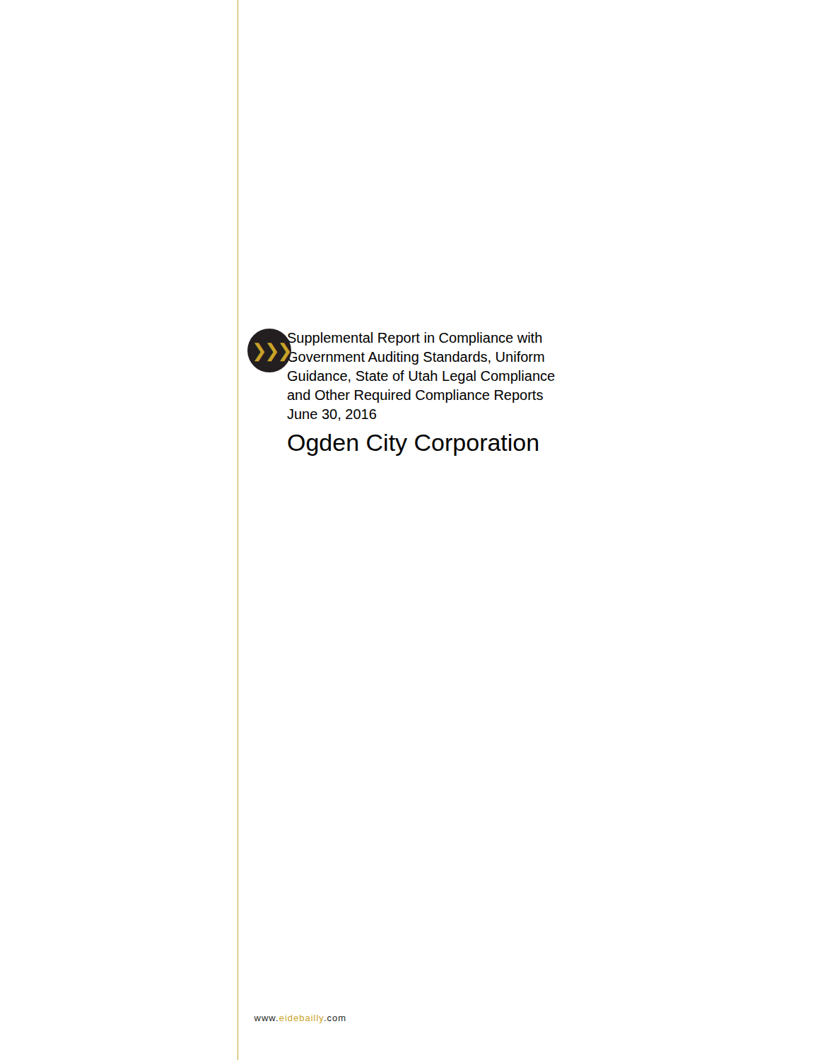❯❯❯
Supplemental Report in Compliance with
Government Auditing Standards, Uniform
Guidance, State of Utah Legal Compliance
and Other Required Compliance Reports
June 30, 2016
Ogden City Corporation
www.eidebailly.com